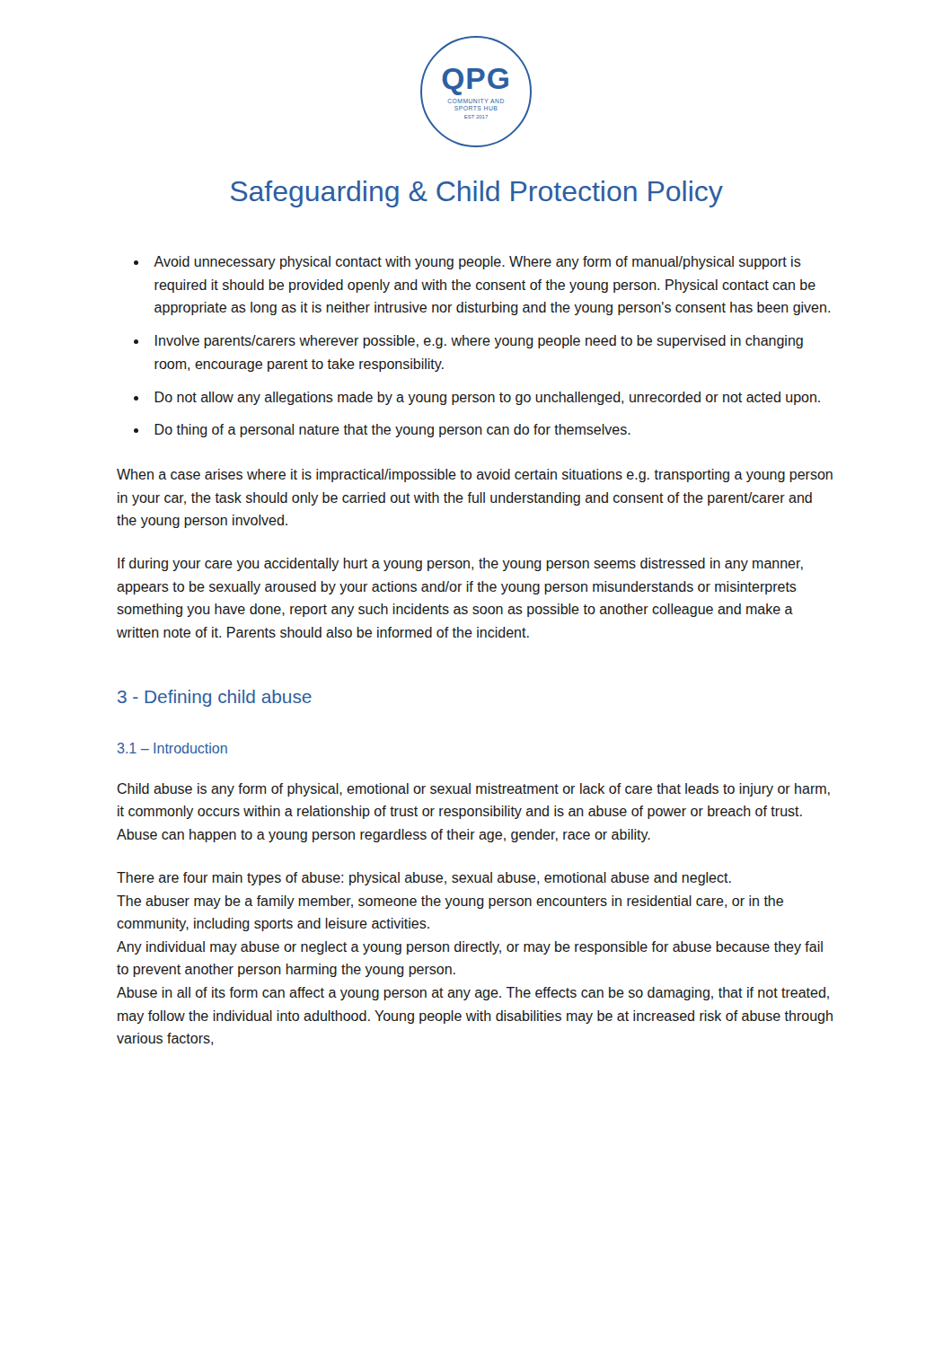QPG Community and
Sports Hub EST 2017
Safeguarding & Child Protection Policy
Avoid unnecessary physical contact with young people. Where any form of manual/physical support is required it should be provided openly and with the consent of the young person. Physical contact can be appropriate as long as it is neither intrusive nor disturbing and the young person's consent has been given.
Involve parents/carers wherever possible, e.g. where young people need to be supervised in changing room, encourage parent to take responsibility.
Do not allow any allegations made by a young person to go unchallenged, unrecorded or not acted upon.
Do thing of a personal nature that the young person can do for themselves.
When a case arises where it is impractical/impossible to avoid certain situations e.g. transporting a young person in your car, the task should only be carried out with the full understanding and consent of the parent/carer and the young person involved.
If during your care you accidentally hurt a young person, the young person seems distressed in any manner, appears to be sexually aroused by your actions and/or if the young person misunderstands or misinterprets something you have done, report any such incidents as soon as possible to another colleague and make a written note of it. Parents should also be informed of the incident.
3 - Defining child abuse
3.1 – Introduction
Child abuse is any form of physical, emotional or sexual mistreatment or lack of care that leads to injury or harm, it commonly occurs within a relationship of trust or responsibility and is an abuse of power or breach of trust. Abuse can happen to a young person regardless of their age, gender, race or ability.
There are four main types of abuse: physical abuse, sexual abuse, emotional abuse and neglect.
The abuser may be a family member, someone the young person encounters in residential care, or in the community, including sports and leisure activities.
Any individual may abuse or neglect a young person directly, or may be responsible for abuse because they fail to prevent another person harming the young person.
Abuse in all of its form can affect a young person at any age. The effects can be so damaging, that if not treated, may follow the individual into adulthood. Young people with disabilities may be at increased risk of abuse through various factors,